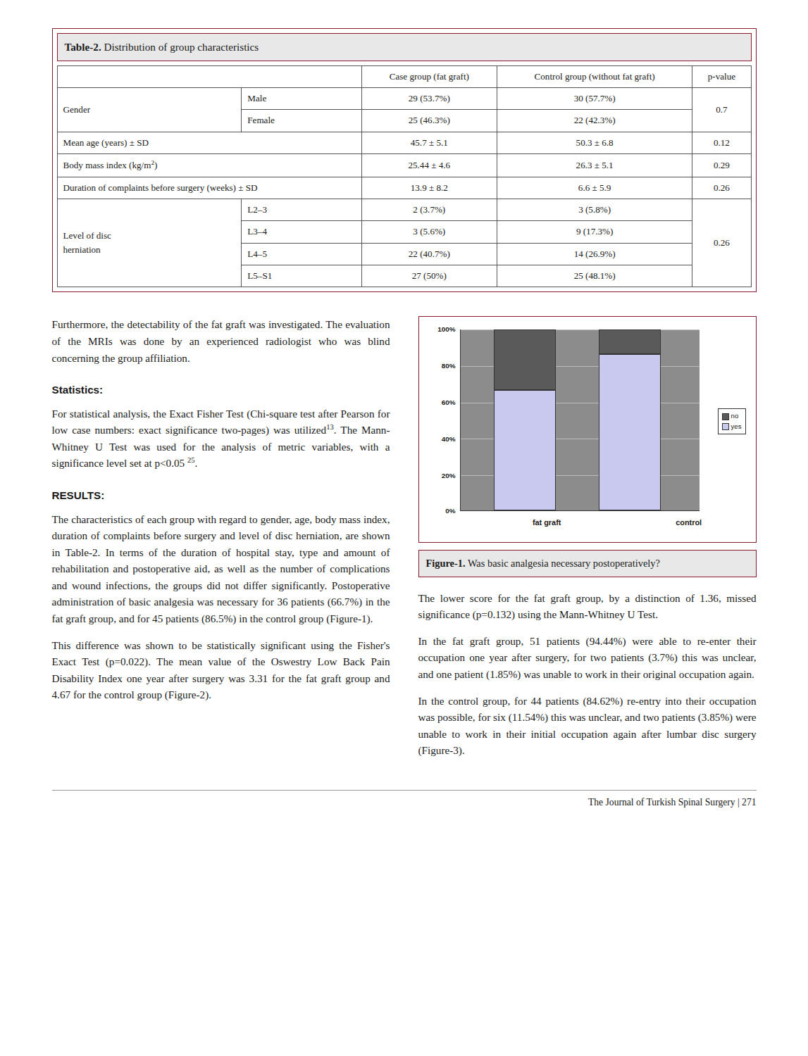Table-2. Distribution of group characteristics
| | Case group (fat graft) | Control group (without fat graft) | p-value |
| --- | --- | --- | --- |
| Gender | Male | 29 (53.7%) | 30 (57.7%) | 0.7 |
| Female | 25 (46.3%) | 22 (42.3%) |
| Mean age (years) ± SD | 45.7 ± 5.1 | 50.3 ± 6.8 | 0.12 |
| Body mass index (kg/m 2 ) | 25.44 ± 4.6 | 26.3 ± 5.1 | 0.29 |
| Duration of complaints before surgery (weeks) ± SD | 13.9 ± 8.2 | 6.6 ± 5.9 | 0.26 |
| Level of disc herniation | L2–3 | 2 (3.7%) | 3 (5.8%) | 0.26 |
| L3–4 | 3 (5.6%) | 9 (17.3%) |
| L4–5 | 22 (40.7%) | 14 (26.9%) |
| L5–S1 | 27 (50%) | 25 (48.1%) |
Furthermore, the detectability of the fat graft was investigated. The evaluation of the MRIs was done by an experienced radiologist who was blind concerning the group affiliation.
Statistics:
For statistical analysis, the Exact Fisher Test (Chi-square test after Pearson for low case numbers: exact significance two-pages) was utilized13. The Mann-Whitney U Test was used for the analysis of metric variables, with a significance level set at p<0.05 25.
RESULTS:
The characteristics of each group with regard to gender, age, body mass index, duration of complaints before surgery and level of disc herniation, are shown in Table-2. In terms of the duration of hospital stay, type and amount of rehabilitation and postoperative aid, as well as the number of complications and wound infections, the groups did not differ significantly. Postoperative administration of basic analgesia was necessary for 36 patients (66.7%) in the fat graft group, and for 45 patients (86.5%) in the control group (Figure-1).
This difference was shown to be statistically significant using the Fisher's Exact Test (p=0.022). The mean value of the Oswestry Low Back Pain Disability Index one year after surgery was 3.31 for the fat graft group and 4.67 for the control group (Figure-2).
100%
80%
60%
40%
20%
0%
fat graft
control
no
yes
Figure-1. Was basic analgesia necessary postoperatively?
The lower score for the fat graft group, by a distinction of 1.36, missed significance (p=0.132) using the Mann-Whitney U Test.
In the fat graft group, 51 patients (94.44%) were able to re-enter their occupation one year after surgery, for two patients (3.7%) this was unclear, and one patient (1.85%) was unable to work in their original occupation again.
In the control group, for 44 patients (84.62%) re-entry into their occupation was possible, for six (11.54%) this was unclear, and two patients (3.85%) were unable to work in their initial occupation again after lumbar disc surgery (Figure-3).
The Journal of Turkish Spinal Surgery | 271